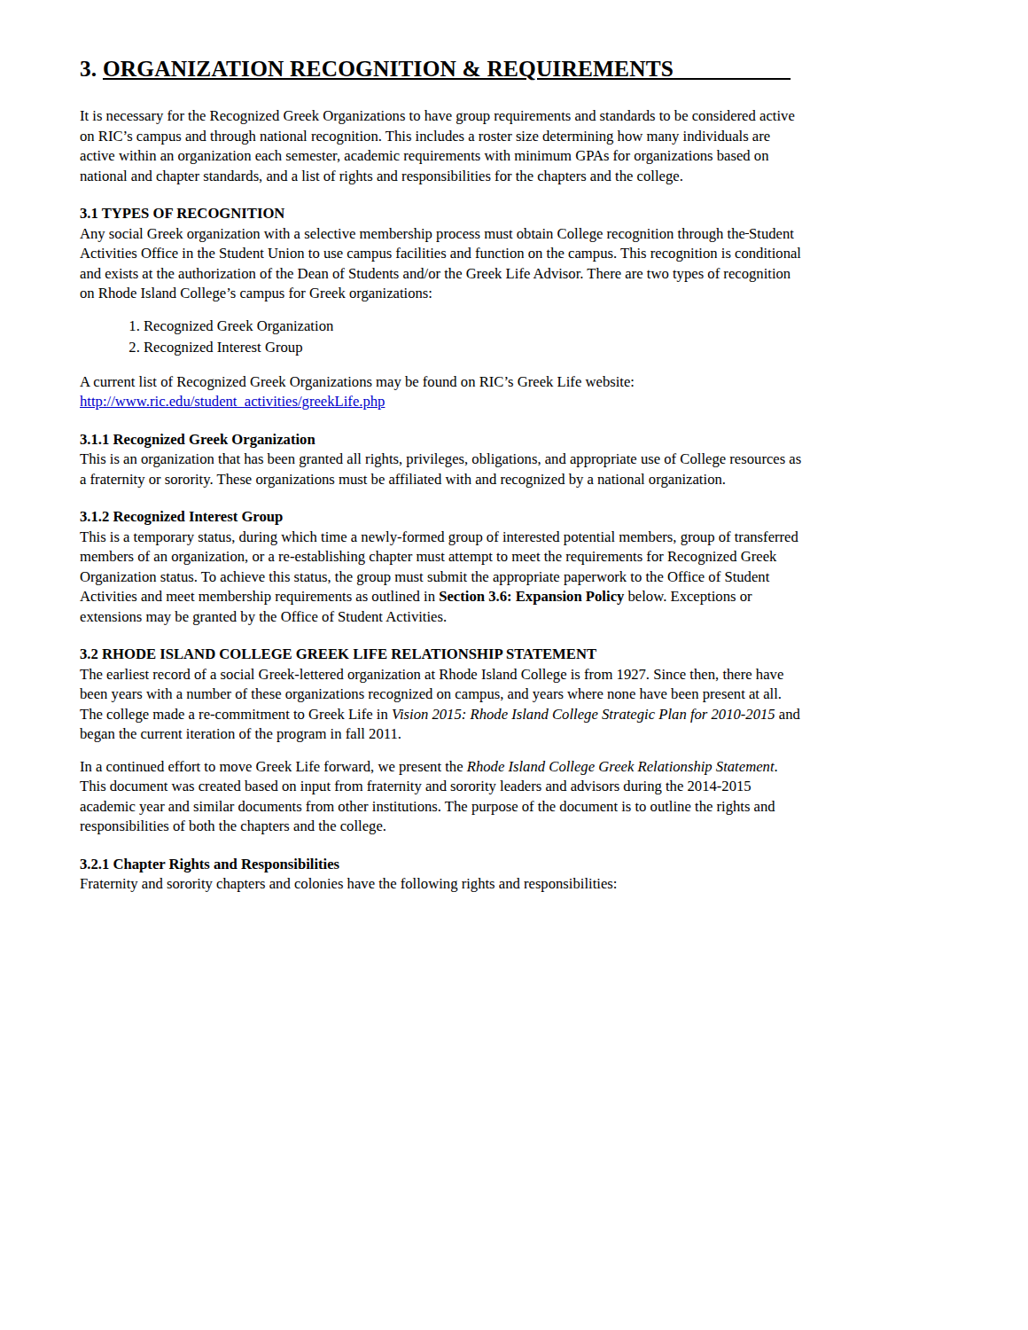3. ORGANIZATION RECOGNITION & REQUIREMENTS_________
It is necessary for the Recognized Greek Organizations to have group requirements and standards to be considered active on RIC’s campus and through national recognition. This includes a roster size determining how many individuals are active within an organization each semester, academic requirements with minimum GPAs for organizations based on national and chapter standards, and a list of rights and responsibilities for the chapters and the college.
3.1 TYPES OF RECOGNITION
Any social Greek organization with a selective membership process must obtain College recognition through the Student Activities Office in the Student Union to use campus facilities and function on the campus. This recognition is conditional and exists at the authorization of the Dean of Students and/or the Greek Life Advisor. There are two types of recognition on Rhode Island College’s campus for Greek organizations:
Recognized Greek Organization
Recognized Interest Group
A current list of Recognized Greek Organizations may be found on RIC’s Greek Life website:
http://www.ric.edu/student_activities/greekLife.php
3.1.1 Recognized Greek Organization
This is an organization that has been granted all rights, privileges, obligations, and appropriate use of College resources as a fraternity or sorority. These organizations must be affiliated with and recognized by a national organization.
3.1.2 Recognized Interest Group
This is a temporary status, during which time a newly-formed group of interested potential members, group of transferred members of an organization, or a re-establishing chapter must attempt to meet the requirements for Recognized Greek Organization status. To achieve this status, the group must submit the appropriate paperwork to the Office of Student Activities and meet membership requirements as outlined in Section 3.6: Expansion Policy below. Exceptions or extensions may be granted by the Office of Student Activities.
3.2 RHODE ISLAND COLLEGE GREEK LIFE RELATIONSHIP STATEMENT
The earliest record of a social Greek-lettered organization at Rhode Island College is from 1927. Since then, there have been years with a number of these organizations recognized on campus, and years where none have been present at all. The college made a re-commitment to Greek Life in Vision 2015: Rhode Island College Strategic Plan for 2010-2015 and began the current iteration of the program in fall 2011.
In a continued effort to move Greek Life forward, we present the Rhode Island College Greek Relationship Statement. This document was created based on input from fraternity and sorority leaders and advisors during the 2014-2015 academic year and similar documents from other institutions. The purpose of the document is to outline the rights and responsibilities of both the chapters and the college.
3.2.1 Chapter Rights and Responsibilities
Fraternity and sorority chapters and colonies have the following rights and responsibilities: